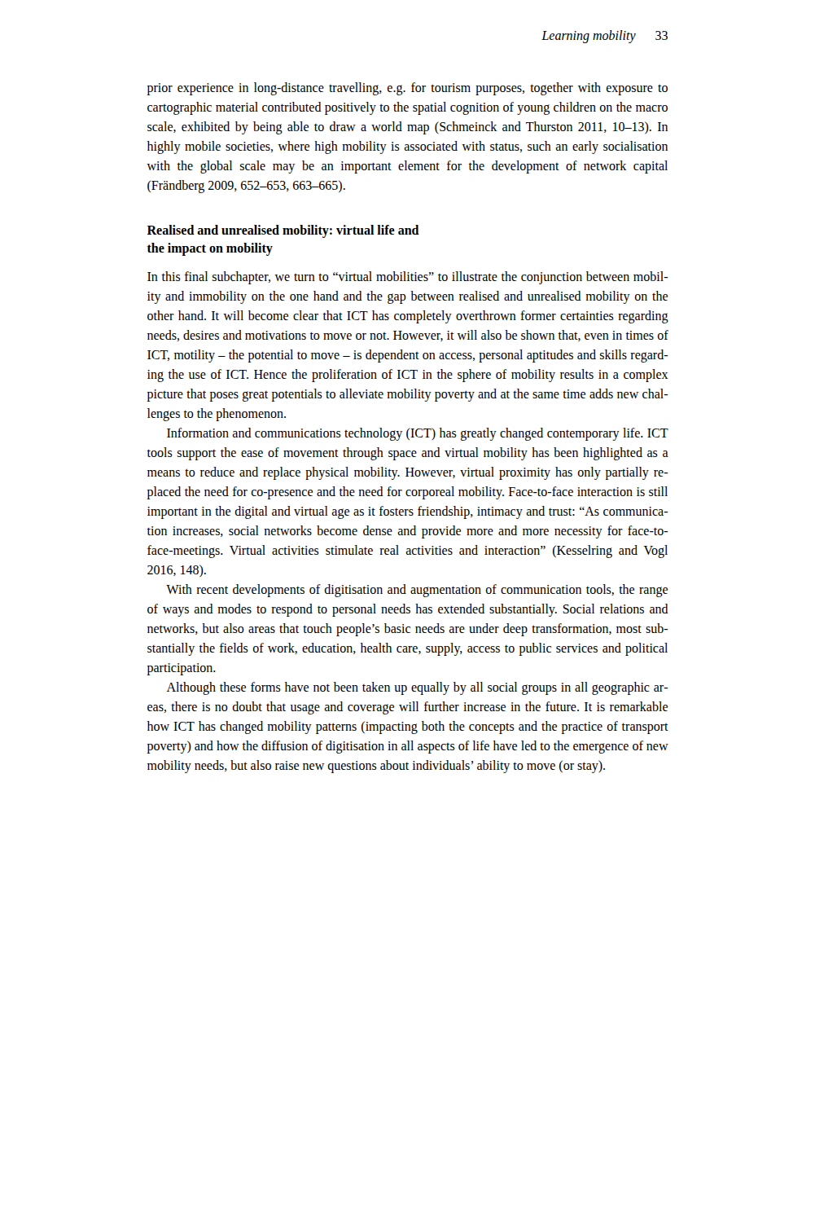Learning mobility 33
prior experience in long-distance travelling, e.g. for tourism purposes, together with exposure to cartographic material contributed positively to the spatial cognition of young children on the macro scale, exhibited by being able to draw a world map (Schmeinck and Thurston 2011, 10–13). In highly mobile societies, where high mobility is associated with status, such an early socialisation with the global scale may be an important element for the development of network capital (Frändberg 2009, 652–653, 663–665).
Realised and unrealised mobility: virtual life and
the impact on mobility
In this final subchapter, we turn to “virtual mobilities” to illustrate the conjunction between mobility and immobility on the one hand and the gap between realised and unrealised mobility on the other hand. It will become clear that ICT has completely overthrown former certainties regarding needs, desires and motivations to move or not. However, it will also be shown that, even in times of ICT, motility – the potential to move – is dependent on access, personal aptitudes and skills regarding the use of ICT. Hence the proliferation of ICT in the sphere of mobility results in a complex picture that poses great potentials to alleviate mobility poverty and at the same time adds new challenges to the phenomenon.
Information and communications technology (ICT) has greatly changed contemporary life. ICT tools support the ease of movement through space and virtual mobility has been highlighted as a means to reduce and replace physical mobility. However, virtual proximity has only partially replaced the need for co-presence and the need for corporeal mobility. Face-to-face interaction is still important in the digital and virtual age as it fosters friendship, intimacy and trust: “As communication increases, social networks become dense and provide more and more necessity for face-to-face-meetings. Virtual activities stimulate real activities and interaction” (Kesselring and Vogl 2016, 148).
With recent developments of digitisation and augmentation of communication tools, the range of ways and modes to respond to personal needs has extended substantially. Social relations and networks, but also areas that touch people’s basic needs are under deep transformation, most substantially the fields of work, education, health care, supply, access to public services and political participation.
Although these forms have not been taken up equally by all social groups in all geographic areas, there is no doubt that usage and coverage will further increase in the future. It is remarkable how ICT has changed mobility patterns (impacting both the concepts and the practice of transport poverty) and how the diffusion of digitisation in all aspects of life have led to the emergence of new mobility needs, but also raise new questions about individuals’ ability to move (or stay).